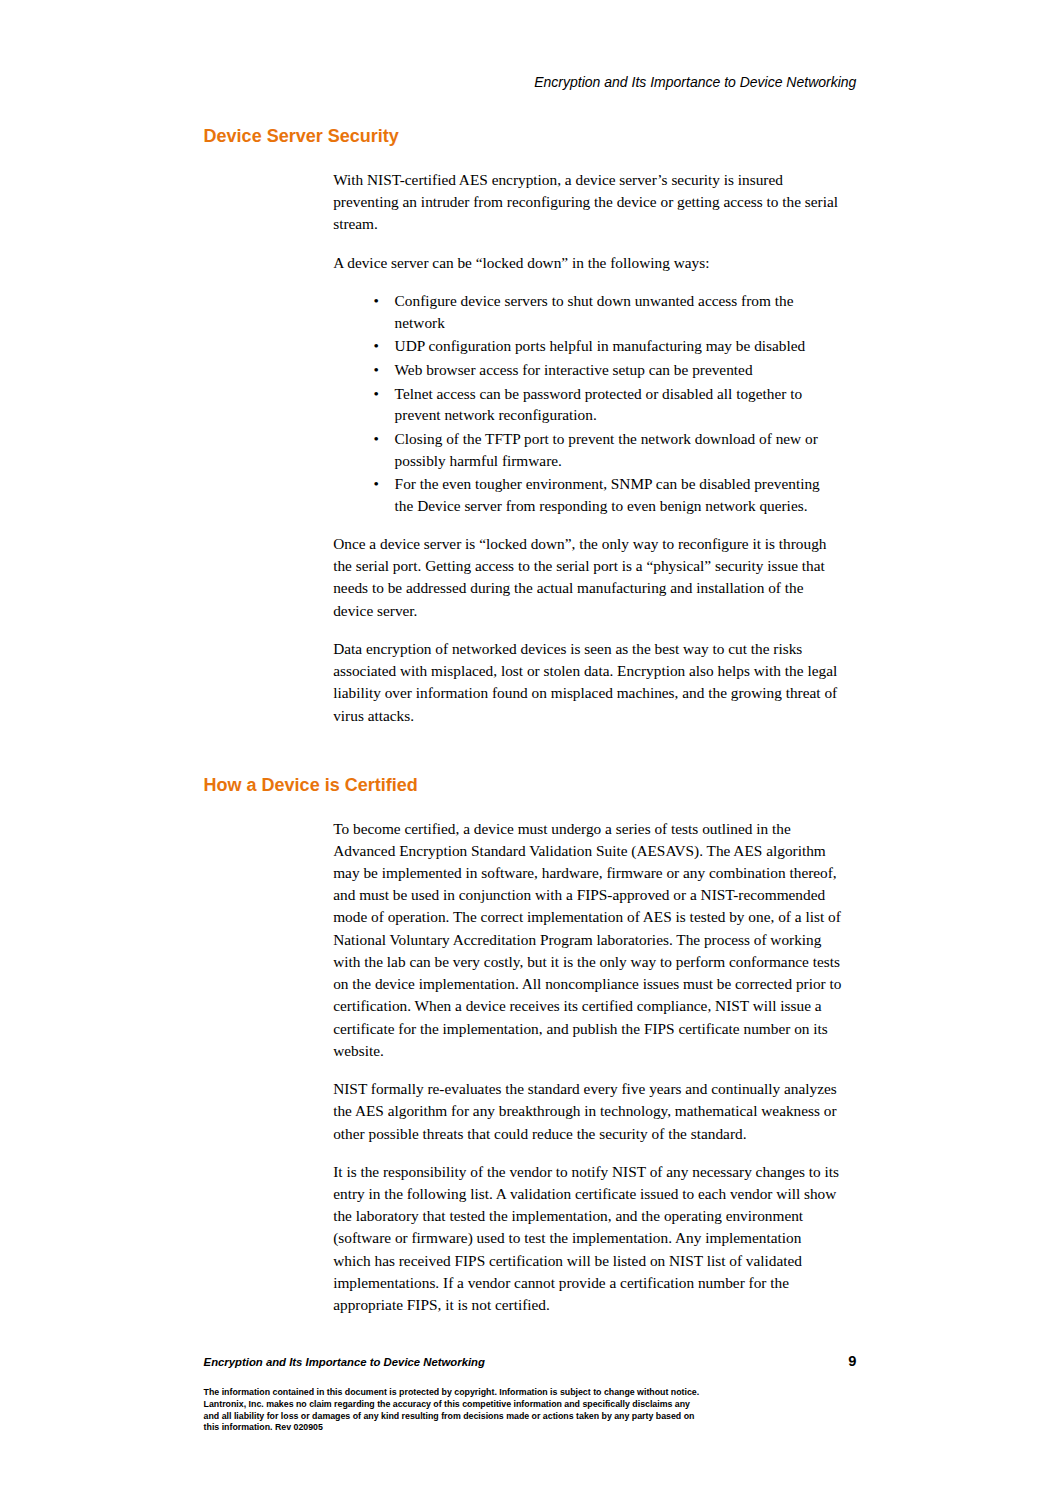Encryption and Its Importance to Device Networking
Device Server Security
With NIST-certified AES encryption, a device server’s security is insured preventing an intruder from reconfiguring the device or getting access to the serial stream.
A device server can be “locked down” in the following ways:
Configure device servers to shut down unwanted access from the network
UDP configuration ports helpful in manufacturing may be disabled
Web browser access for interactive setup can be prevented
Telnet access can be password protected or disabled all together to prevent network reconfiguration.
Closing of the TFTP port to prevent the network download of new or possibly harmful firmware.
For the even tougher environment, SNMP can be disabled preventing the Device server from responding to even benign network queries.
Once a device server is “locked down”, the only way to reconfigure it is through the serial port. Getting access to the serial port is a “physical” security issue that needs to be addressed during the actual manufacturing and installation of the device server.
Data encryption of networked devices is seen as the best way to cut the risks associated with misplaced, lost or stolen data. Encryption also helps with the legal liability over information found on misplaced machines, and the growing threat of virus attacks.
How a Device is Certified
To become certified, a device must undergo a series of tests outlined in the Advanced Encryption Standard Validation Suite (AESAVS). The AES algorithm may be implemented in software, hardware, firmware or any combination thereof, and must be used in conjunction with a FIPS-approved or a NIST-recommended mode of operation. The correct implementation of AES is tested by one, of a list of National Voluntary Accreditation Program laboratories. The process of working with the lab can be very costly, but it is the only way to perform conformance tests on the device implementation. All noncompliance issues must be corrected prior to certification. When a device receives its certified compliance, NIST will issue a certificate for the implementation, and publish the FIPS certificate number on its website.
NIST formally re-evaluates the standard every five years and continually analyzes the AES algorithm for any breakthrough in technology, mathematical weakness or other possible threats that could reduce the security of the standard.
It is the responsibility of the vendor to notify NIST of any necessary changes to its entry in the following list. A validation certificate issued to each vendor will show the laboratory that tested the implementation, and the operating environment (software or firmware) used to test the implementation. Any implementation which has received FIPS certification will be listed on NIST list of validated implementations. If a vendor cannot provide a certification number for the appropriate FIPS, it is not certified.
Encryption and Its Importance to Device Networking 9
The information contained in this document is protected by copyright. Information is subject to change without notice.
Lantronix, Inc. makes no claim regarding the accuracy of this competitive information and specifically disclaims any
and all liability for loss or damages of any kind resulting from decisions made or actions taken by any party based on
this information. Rev 020905